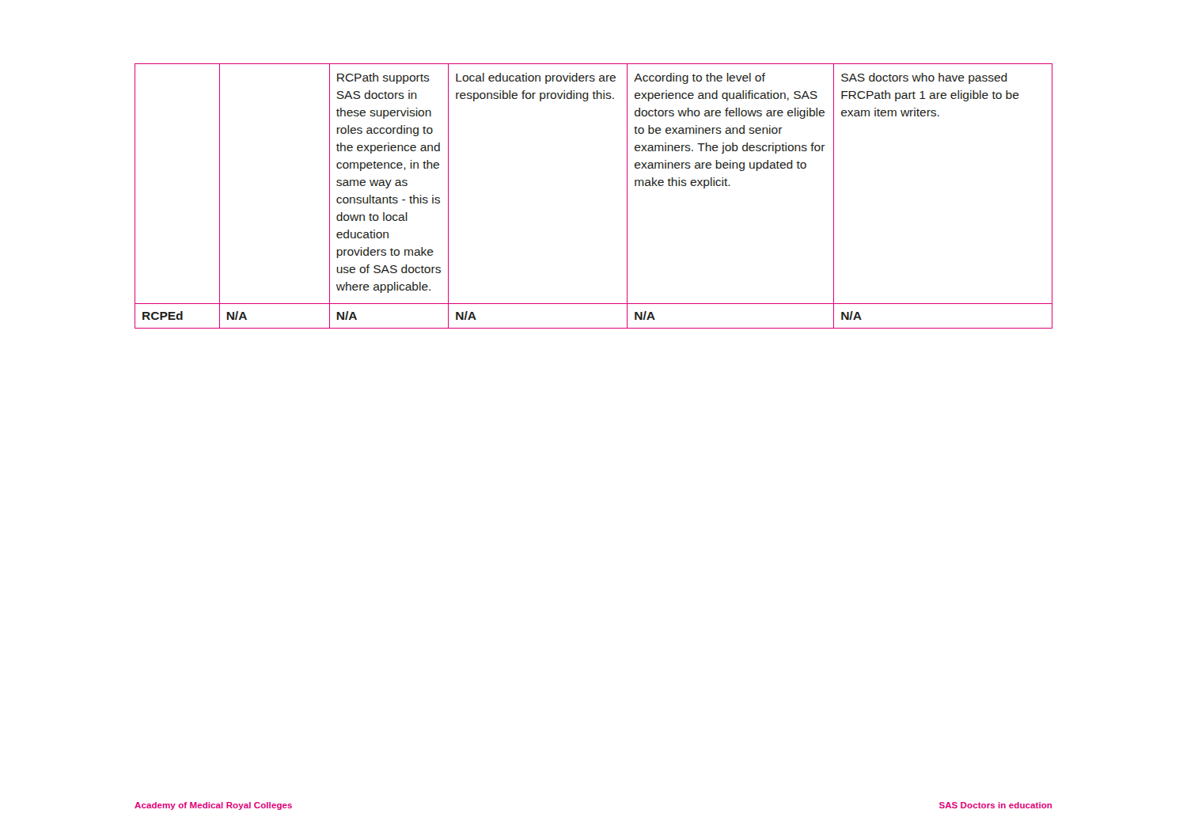| | | RCPath supports SAS doctors in these supervision roles according to the experience and competence, in the same way as consultants - this is down to local education providers to make use of SAS doctors where applicable. | Local education providers are responsible for providing this. | According to the level of experience and qualification, SAS doctors who are fellows are eligible to be examiners and senior examiners. The job descriptions for examiners are being updated to make this explicit. | SAS doctors who have passed FRCPath part 1 are eligible to be exam item writers. |
| RCPEd | N/A | N/A | N/A | N/A | N/A |
Academy of Medical Royal Colleges SAS Doctors in education